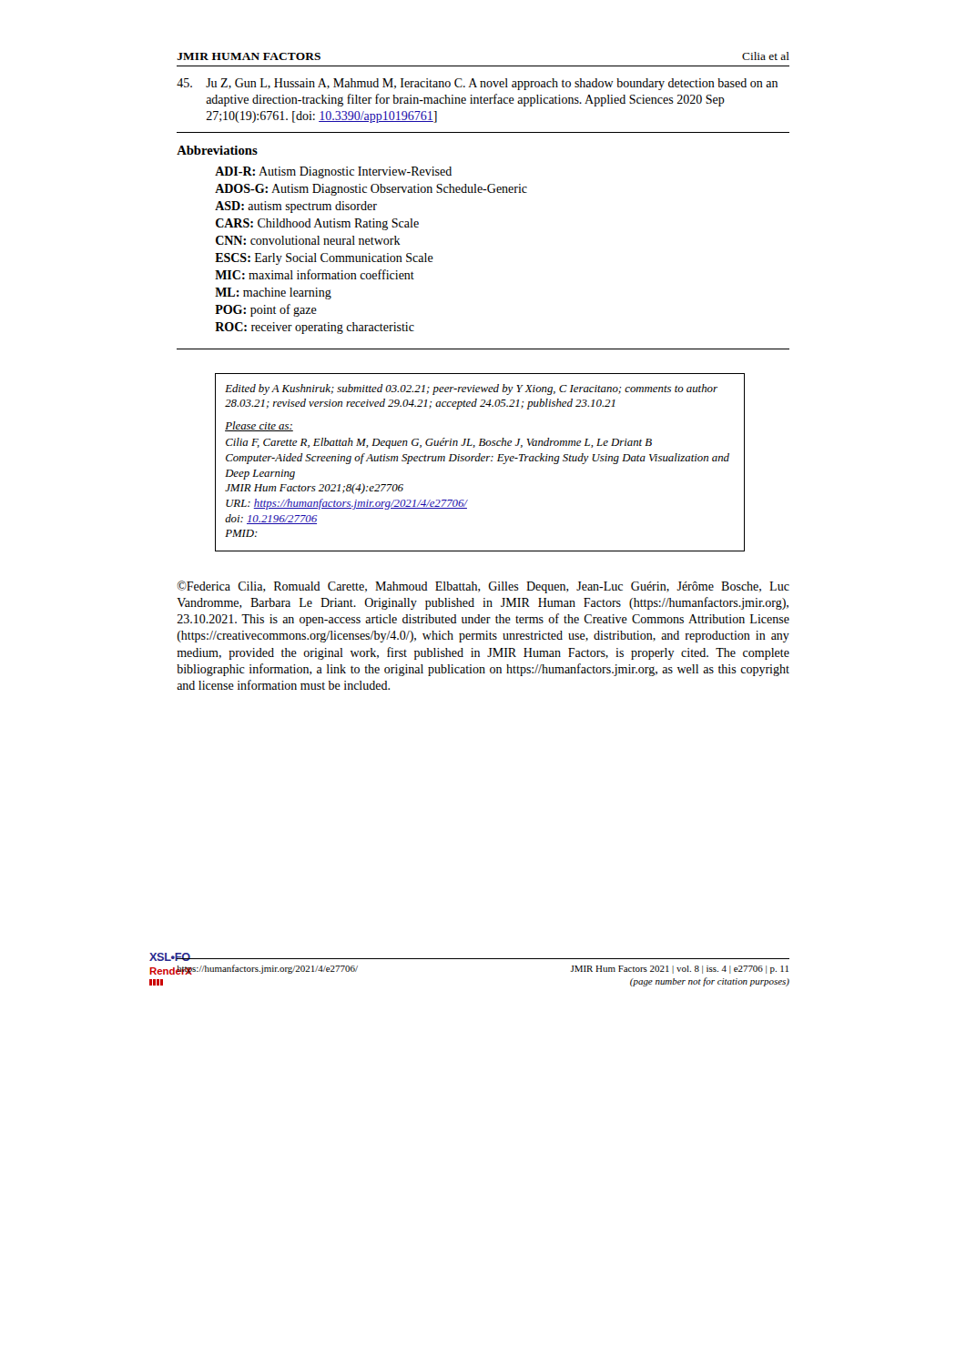JMIR HUMAN FACTORS
Cilia et al
45.
Ju Z, Gun L, Hussain A, Mahmud M, Ieracitano C. A novel approach to shadow boundary detection based on an adaptive direction-tracking filter for brain-machine interface applications. Applied Sciences 2020 Sep 27;10(19):6761. [doi: 10.3390/app10196761]
Abbreviations
ADI-R: Autism Diagnostic Interview-Revised
ADOS-G: Autism Diagnostic Observation Schedule-Generic
ASD: autism spectrum disorder
CARS: Childhood Autism Rating Scale
CNN: convolutional neural network
ESCS: Early Social Communication Scale
MIC: maximal information coefficient
ML: machine learning
POG: point of gaze
ROC: receiver operating characteristic
Edited by A Kushniruk; submitted 03.02.21; peer-reviewed by Y Xiong, C Ieracitano; comments to author 28.03.21; revised version received 29.04.21; accepted 24.05.21; published 23.10.21
Please cite as:
Cilia F, Carette R, Elbattah M, Dequen G, Guérin JL, Bosche J, Vandromme L, Le Driant B
Computer-Aided Screening of Autism Spectrum Disorder: Eye-Tracking Study Using Data Visualization and Deep Learning
JMIR Hum Factors 2021;8(4):e27706
URL: https://humanfactors.jmir.org/2021/4/e27706/
doi: 10.2196/27706
PMID:
©Federica Cilia, Romuald Carette, Mahmoud Elbattah, Gilles Dequen, Jean-Luc Guérin, Jérôme Bosche, Luc Vandromme, Barbara Le Driant. Originally published in JMIR Human Factors (https://humanfactors.jmir.org), 23.10.2021. This is an open-access article distributed under the terms of the Creative Commons Attribution License (https://creativecommons.org/licenses/by/4.0/), which permits unrestricted use, distribution, and reproduction in any medium, provided the original work, first published in JMIR Human Factors, is properly cited. The complete bibliographic information, a link to the original publication on https://humanfactors.jmir.org, as well as this copyright and license information must be included.
XSL•FO
RenderX
https://humanfactors.jmir.org/2021/4/e27706/
JMIR Hum Factors 2021 | vol. 8 | iss. 4 | e27706 | p. 11
(page number not for citation purposes)